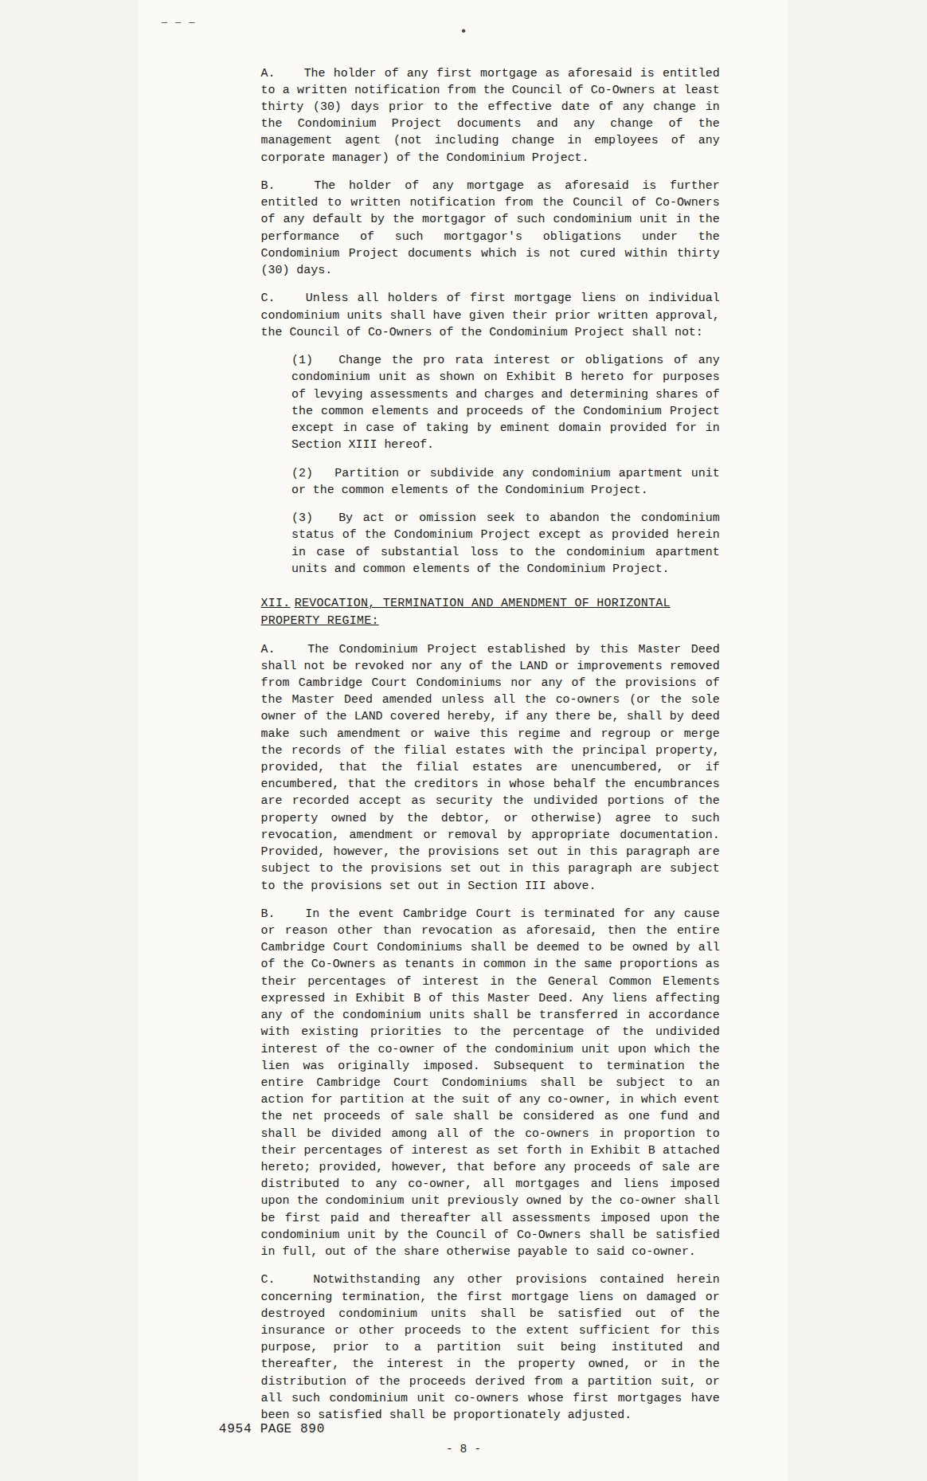— — —
•
A. The holder of any first mortgage as aforesaid is entitled to a written notification from the Council of Co-Owners at least thirty (30) days prior to the effective date of any change in the Condominium Project documents and any change of the management agent (not including change in employees of any corporate manager) of the Condominium Project.
B. The holder of any mortgage as aforesaid is further entitled to written notification from the Council of Co-Owners of any default by the mortgagor of such condominium unit in the performance of such mortgagor's obligations under the Condominium Project documents which is not cured within thirty (30) days.
C. Unless all holders of first mortgage liens on individual condominium units shall have given their prior written approval, the Council of Co-Owners of the Condominium Project shall not:
(1) Change the pro rata interest or obligations of any condominium unit as shown on Exhibit B hereto for purposes of levying assessments and charges and determining shares of the common elements and proceeds of the Condominium Project except in case of taking by eminent domain provided for in Section XIII hereof.
(2) Partition or subdivide any condominium apartment unit or the common elements of the Condominium Project.
(3) By act or omission seek to abandon the condominium status of the Condominium Project except as provided herein in case of substantial loss to the condominium apartment units and common elements of the Condominium Project.
XII. REVOCATION, TERMINATION AND AMENDMENT OF HORIZONTAL PROPERTY REGIME:
A. The Condominium Project established by this Master Deed shall not be revoked nor any of the LAND or improvements removed from Cambridge Court Condominiums nor any of the provisions of the Master Deed amended unless all the co-owners (or the sole owner of the LAND covered hereby, if any there be, shall by deed make such amendment or waive this regime and regroup or merge the records of the filial estates with the principal property, provided, that the filial estates are unencumbered, or if encumbered, that the creditors in whose behalf the encumbrances are recorded accept as security the undivided portions of the property owned by the debtor, or otherwise) agree to such revocation, amendment or removal by appropriate documentation. Provided, however, the provisions set out in this paragraph are subject to the provisions set out in this paragraph are subject to the provisions set out in Section III above.
B. In the event Cambridge Court is terminated for any cause or reason other than revocation as aforesaid, then the entire Cambridge Court Condominiums shall be deemed to be owned by all of the Co-Owners as tenants in common in the same proportions as their percentages of interest in the General Common Elements expressed in Exhibit B of this Master Deed. Any liens affecting any of the condominium units shall be transferred in accordance with existing priorities to the percentage of the undivided interest of the co-owner of the condominium unit upon which the lien was originally imposed. Subsequent to termination the entire Cambridge Court Condominiums shall be subject to an action for partition at the suit of any co-owner, in which event the net proceeds of sale shall be considered as one fund and shall be divided among all of the co-owners in proportion to their percentages of interest as set forth in Exhibit B attached hereto; provided, however, that before any proceeds of sale are distributed to any co-owner, all mortgages and liens imposed upon the condominium unit previously owned by the co-owner shall be first paid and thereafter all assessments imposed upon the condominium unit by the Council of Co-Owners shall be satisfied in full, out of the share otherwise payable to said co-owner.
C. Notwithstanding any other provisions contained herein concerning termination, the first mortgage liens on damaged or destroyed condominium units shall be satisfied out of the insurance or other proceeds to the extent sufficient for this purpose, prior to a partition suit being instituted and thereafter, the interest in the property owned, or in the distribution of the proceeds derived from a partition suit, or all such condominium unit co-owners whose first mortgages have been so satisfied shall be proportionately adjusted.
4954 PAGE 890
- 8 -